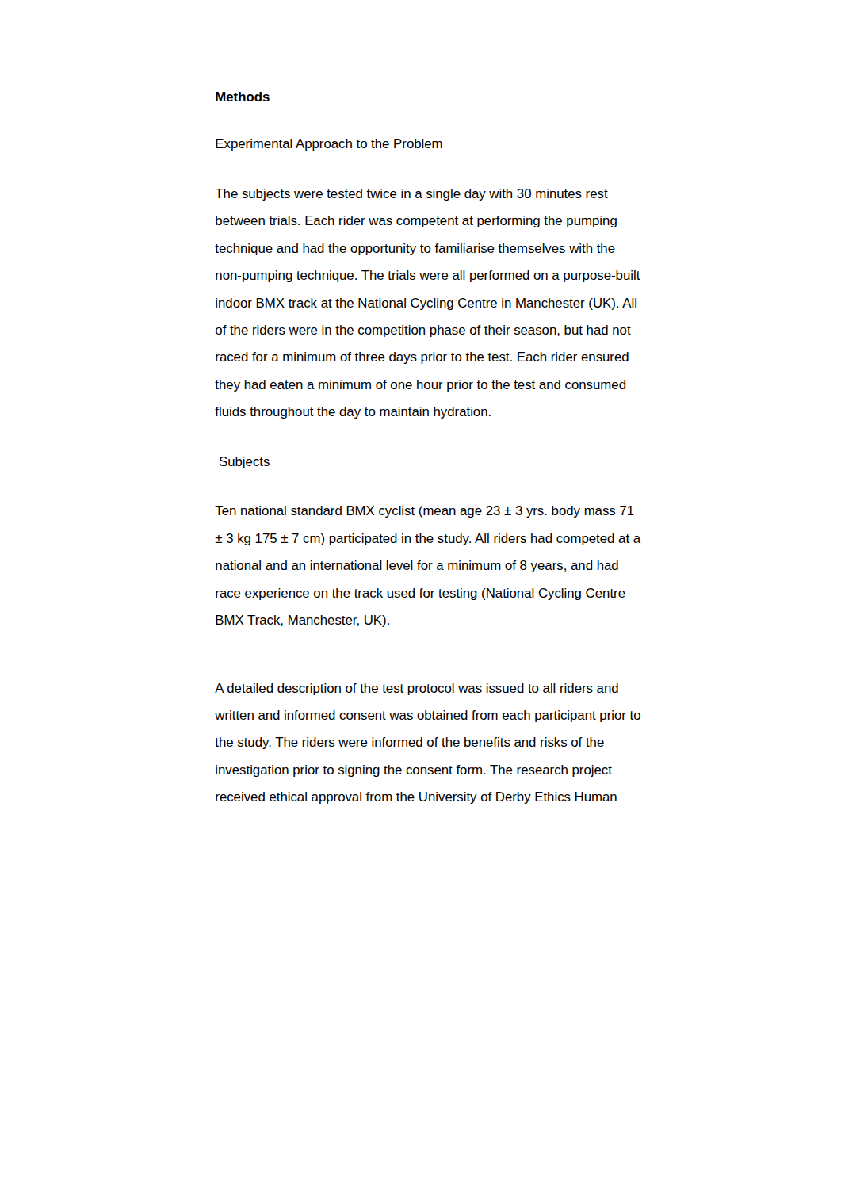Methods
Experimental Approach to the Problem
The subjects were tested twice in a single day with 30 minutes rest between trials. Each rider was competent at performing the pumping technique and had the opportunity to familiarise themselves with the non-pumping technique. The trials were all performed on a purpose-built indoor BMX track at the National Cycling Centre in Manchester (UK). All of the riders were in the competition phase of their season, but had not raced for a minimum of three days prior to the test. Each rider ensured they had eaten a minimum of one hour prior to the test and consumed fluids throughout the day to maintain hydration.
Subjects
Ten national standard BMX cyclist (mean age 23 ± 3 yrs. body mass 71 ± 3 kg 175 ± 7 cm) participated in the study. All riders had competed at a national and an international level for a minimum of 8 years, and had race experience on the track used for testing (National Cycling Centre BMX Track, Manchester, UK).
A detailed description of the test protocol was issued to all riders and written and informed consent was obtained from each participant prior to the study. The riders were informed of the benefits and risks of the investigation prior to signing the consent form. The research project received ethical approval from the University of Derby Ethics Human